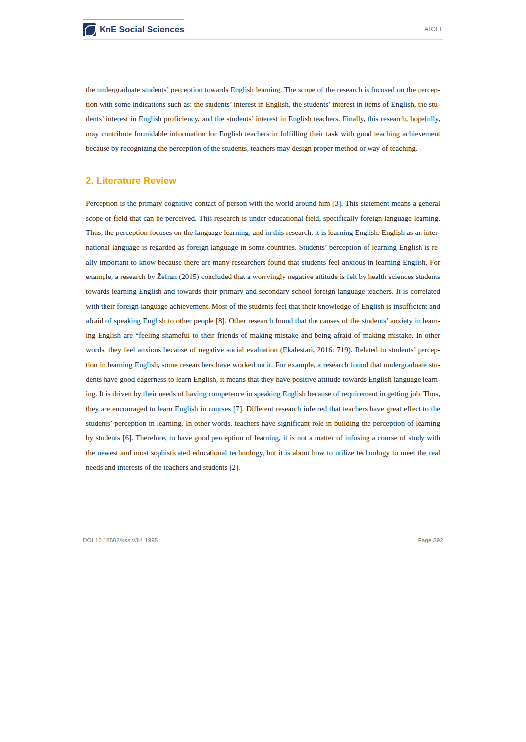KnE Social Sciences
AICLL
the undergraduate students’ perception towards English learning. The scope of the research is focused on the perception with some indications such as: the students’ interest in English, the students’ interest in items of English, the students’ interest in English proficiency, and the students’ interest in English teachers. Finally, this research, hopefully, may contribute formidable information for English teachers in fulfilling their task with good teaching achievement because by recognizing the perception of the students, teachers may design proper method or way of teaching.
2. Literature Review
Perception is the primary cognitive contact of person with the world around him [3]. This statement means a general scope or field that can be perceived. This research is under educational field, specifically foreign language learning. Thus, the perception focuses on the language learning, and in this research, it is learning English. English as an international language is regarded as foreign language in some countries. Students’ perception of learning English is really important to know because there are many researchers found that students feel anxious in learning English. For example, a research by Žefran (2015) concluded that a worryingly negative attitude is felt by health sciences students towards learning English and towards their primary and secondary school foreign language teachers. It is correlated with their foreign language achievement. Most of the students feel that their knowledge of English is insufficient and afraid of speaking English to other people [8]. Other research found that the causes of the students’ anxiety in learning English are “feeling shameful to their friends of making mistake and being afraid of making mistake. In other words, they feel anxious because of negative social evaluation (Ekalestari, 2016: 719). Related to students’ perception in learning English, some researchers have worked on it. For example, a research found that undergraduate students have good eagerness to learn English, it means that they have positive attitude towards English language learning. It is driven by their needs of having competence in speaking English because of requirement in getting job. Thus, they are encouraged to learn English in courses [7]. Different research inferred that teachers have great effect to the students’ perception in learning. In other words, teachers have significant role in building the perception of learning by students [6]. Therefore, to have good perception of learning, it is not a matter of infusing a course of study with the newest and most sophisticated educational technology, but it is about how to utilize technology to meet the real needs and interests of the teachers and students [2].
DOI 10.18502/kss.v3i4.1995
Page 892